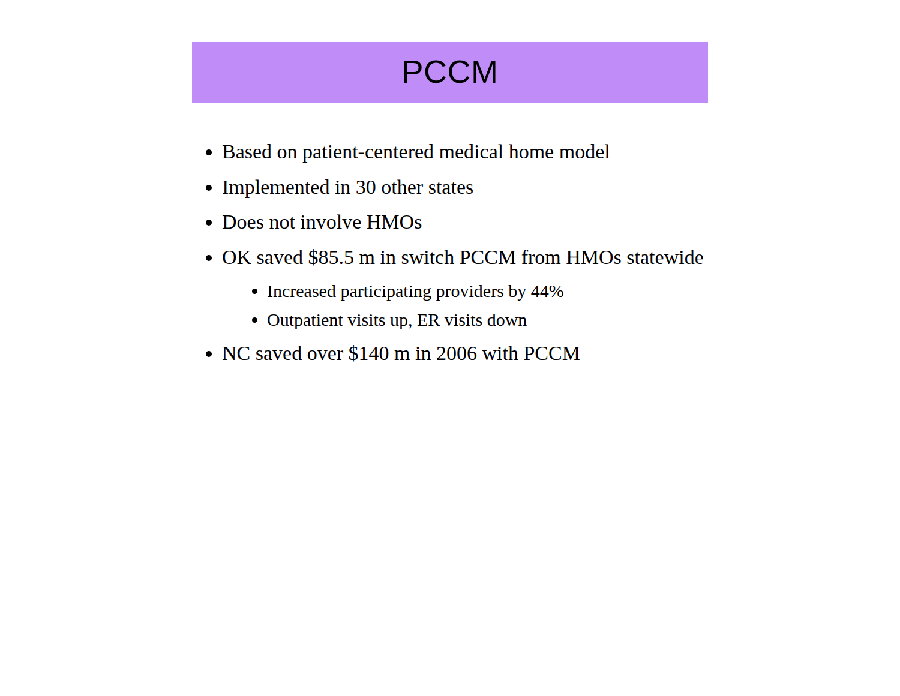PCCM
Based on patient-centered medical home model
Implemented in 30 other states
Does not involve HMOs
OK saved $85.5 m in switch PCCM from HMOs statewide
Increased participating providers by 44%
Outpatient visits up, ER visits down
NC saved over $140 m in 2006 with PCCM